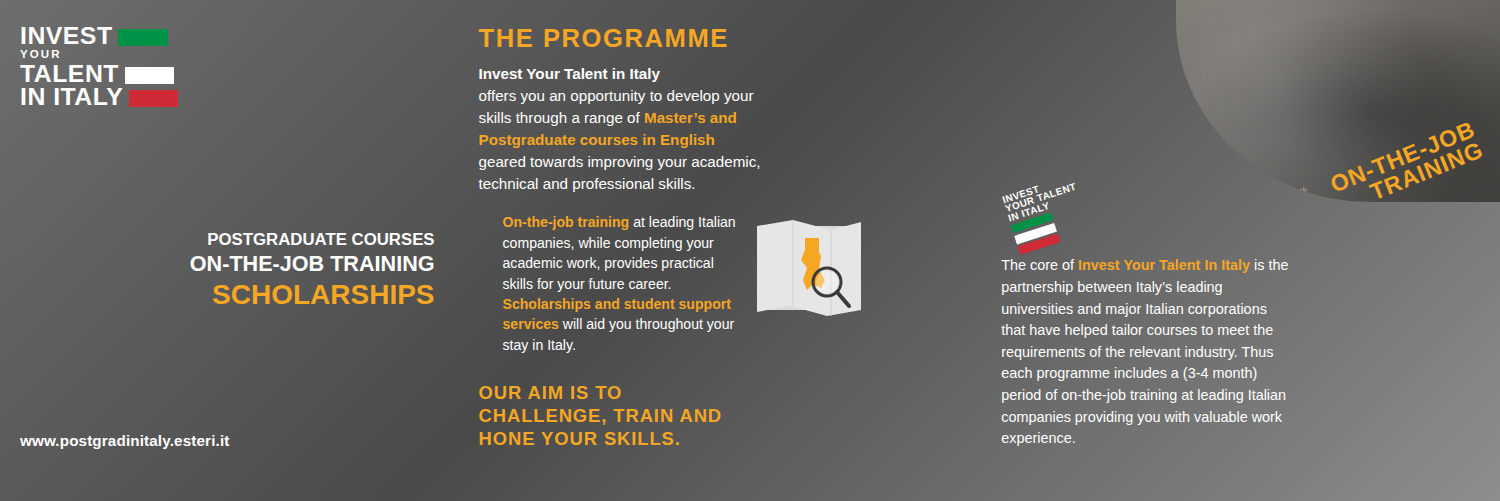Invest Your Talent In Italy
Postgraduate Courses
On-the-Job Training
Scholarships
www.postgradinitaly.esteri.it
The Programme
Invest Your Talent in Italy
offers you an opportunity to develop your skills through a range of Master’s and Postgraduate courses in English geared towards improving your academic, technical and professional skills.
On-the-job training at leading Italian companies, while completing your academic work, provides practical skills for your future career. Scholarships and student support services will aid you throughout your stay in Italy.
Our aim is to challenge, train and hone your skills.
Mentor and trainee at work
Invest
Your Talent
In Italy
On-the-Job
Training
The core of Invest Your Talent In Italy is the partnership between Italy’s leading universities and major Italian corporations that have helped tailor courses to meet the requirements of the relevant industry. Thus each programme includes a (3-4 month) period of on-the-job training at leading Italian companies providing you with valuable work experience.